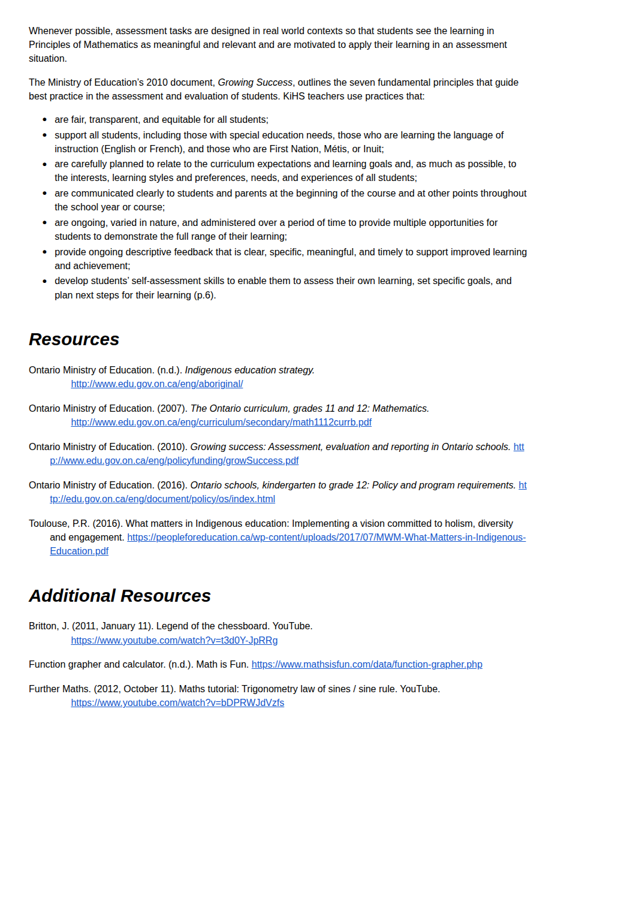Whenever possible, assessment tasks are designed in real world contexts so that students see the learning in Principles of Mathematics as meaningful and relevant and are motivated to apply their learning in an assessment situation.
The Ministry of Education’s 2010 document, Growing Success, outlines the seven fundamental principles that guide best practice in the assessment and evaluation of students. KiHS teachers use practices that:
are fair, transparent, and equitable for all students;
support all students, including those with special education needs, those who are learning the language of instruction (English or French), and those who are First Nation, Métis, or Inuit;
are carefully planned to relate to the curriculum expectations and learning goals and, as much as possible, to the interests, learning styles and preferences, needs, and experiences of all students;
are communicated clearly to students and parents at the beginning of the course and at other points throughout the school year or course;
are ongoing, varied in nature, and administered over a period of time to provide multiple opportunities for students to demonstrate the full range of their learning;
provide ongoing descriptive feedback that is clear, specific, meaningful, and timely to support improved learning and achievement;
develop students’ self-assessment skills to enable them to assess their own learning, set specific goals, and plan next steps for their learning (p.6).
Resources
Ontario Ministry of Education. (n.d.). Indigenous education strategy.
http://www.edu.gov.on.ca/eng/aboriginal/
Ontario Ministry of Education. (2007). The Ontario curriculum, grades 11 and 12: Mathematics.
http://www.edu.gov.on.ca/eng/curriculum/secondary/math1112currb.pdf
Ontario Ministry of Education. (2010). Growing success: Assessment, evaluation and reporting in Ontario schools. http://www.edu.gov.on.ca/eng/policyfunding/growSuccess.pdf
Ontario Ministry of Education. (2016). Ontario schools, kindergarten to grade 12: Policy and program requirements. http://edu.gov.on.ca/eng/document/policy/os/index.html
Toulouse, P.R. (2016). What matters in Indigenous education: Implementing a vision committed to holism, diversity and engagement. https://peopleforeducation.ca/wp-content/uploads/2017/07/MWM-What-Matters-in-Indigenous-Education.pdf
Additional Resources
Britton, J. (2011, January 11). Legend of the chessboard. YouTube.
https://www.youtube.com/watch?v=t3d0Y-JpRRg
Function grapher and calculator. (n.d.). Math is Fun. https://www.mathsisfun.com/data/function-grapher.php
Further Maths. (2012, October 11). Maths tutorial: Trigonometry law of sines / sine rule. YouTube.
https://www.youtube.com/watch?v=bDPRWJdVzfs